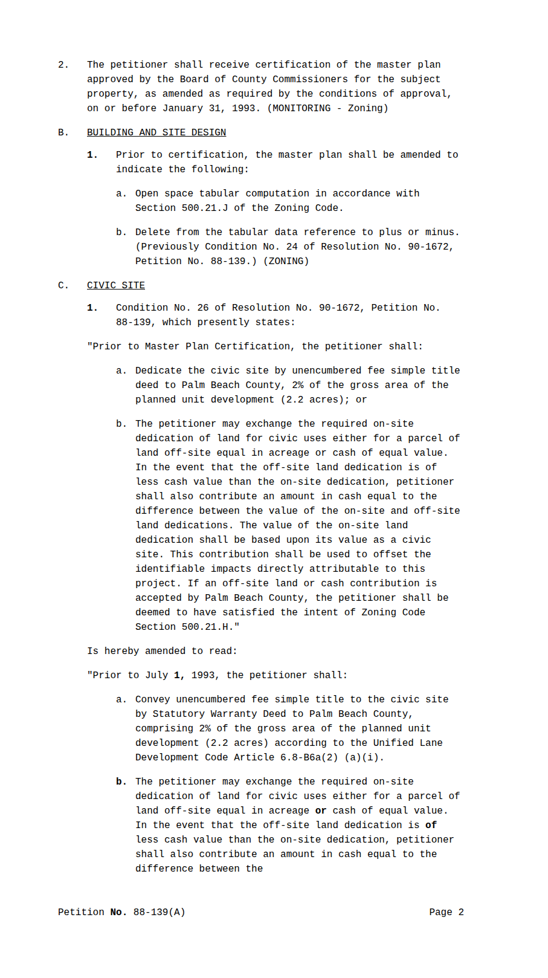2.
The petitioner shall receive certification of the master plan approved by the Board of County Commissioners for the subject property, as amended as required by the conditions of approval, on or before January 31, 1993. (MONITORING - Zoning)
B.
BUILDING AND SITE DESIGN
1.
Prior to certification, the master plan shall be amended to indicate the following:
a.
Open space tabular computation in accordance with Section 500.21.J of the Zoning Code.
b.
Delete from the tabular data reference to plus or minus. (Previously Condition No. 24 of Resolution No. 90-1672, Petition No. 88-139.) (ZONING)
C.
CIVIC SITE
1.
Condition No. 26 of Resolution No. 90-1672, Petition No. 88-139, which presently states:
"Prior to Master Plan Certification, the petitioner shall:
a.
Dedicate the civic site by unencumbered fee simple title deed to Palm Beach County, 2% of the gross area of the planned unit development (2.2 acres); or
b.
The petitioner may exchange the required on-site dedication of land for civic uses either for a parcel of land off-site equal in acreage or cash of equal value. In the event that the off-site land dedication is of less cash value than the on-site dedication, petitioner shall also contribute an amount in cash equal to the difference between the value of the on-site and off-site land dedications. The value of the on-site land dedication shall be based upon its value as a civic site. This contribution shall be used to offset the identifiable impacts directly attributable to this project. If an off-site land or cash contribution is accepted by Palm Beach County, the petitioner shall be deemed to have satisfied the intent of Zoning Code Section 500.21.H."
Is hereby amended to read:
"Prior to July 1, 1993, the petitioner shall:
a.
Convey unencumbered fee simple title to the civic site by Statutory Warranty Deed to Palm Beach County, comprising 2% of the gross area of the planned unit development (2.2 acres) according to the Unified Lane Development Code Article 6.8-B6a(2) (a)(i).
b.
The petitioner may exchange the required on-site dedication of land for civic uses either for a parcel of land off-site equal in acreage or cash of equal value. In the event that the off-site land dedication is of less cash value than the on-site dedication, petitioner shall also contribute an amount in cash equal to the difference between the
Petition No. 88-139(A)
Page 2